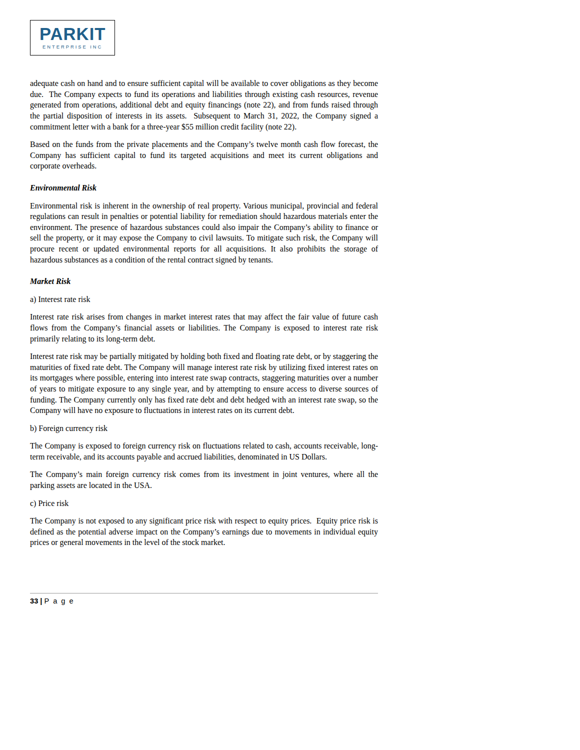PARKIT
ENTERPRISE INC
adequate cash on hand and to ensure sufficient capital will be available to cover obligations as they become due. The Company expects to fund its operations and liabilities through existing cash resources, revenue generated from operations, additional debt and equity financings (note 22), and from funds raised through the partial disposition of interests in its assets. Subsequent to March 31, 2022, the Company signed a commitment letter with a bank for a three-year $55 million credit facility (note 22).
Based on the funds from the private placements and the Company’s twelve month cash flow forecast, the Company has sufficient capital to fund its targeted acquisitions and meet its current obligations and corporate overheads.
Environmental Risk
Environmental risk is inherent in the ownership of real property. Various municipal, provincial and federal regulations can result in penalties or potential liability for remediation should hazardous materials enter the environment. The presence of hazardous substances could also impair the Company’s ability to finance or sell the property, or it may expose the Company to civil lawsuits. To mitigate such risk, the Company will procure recent or updated environmental reports for all acquisitions. It also prohibits the storage of hazardous substances as a condition of the rental contract signed by tenants.
Market Risk
a) Interest rate risk
Interest rate risk arises from changes in market interest rates that may affect the fair value of future cash flows from the Company’s financial assets or liabilities. The Company is exposed to interest rate risk primarily relating to its long-term debt.
Interest rate risk may be partially mitigated by holding both fixed and floating rate debt, or by staggering the maturities of fixed rate debt. The Company will manage interest rate risk by utilizing fixed interest rates on its mortgages where possible, entering into interest rate swap contracts, staggering maturities over a number of years to mitigate exposure to any single year, and by attempting to ensure access to diverse sources of funding. The Company currently only has fixed rate debt and debt hedged with an interest rate swap, so the Company will have no exposure to fluctuations in interest rates on its current debt.
b) Foreign currency risk
The Company is exposed to foreign currency risk on fluctuations related to cash, accounts receivable, long-term receivable, and its accounts payable and accrued liabilities, denominated in US Dollars.
The Company’s main foreign currency risk comes from its investment in joint ventures, where all the parking assets are located in the USA.
c) Price risk
The Company is not exposed to any significant price risk with respect to equity prices. Equity price risk is defined as the potential adverse impact on the Company’s earnings due to movements in individual equity prices or general movements in the level of the stock market.
33 | P a g e